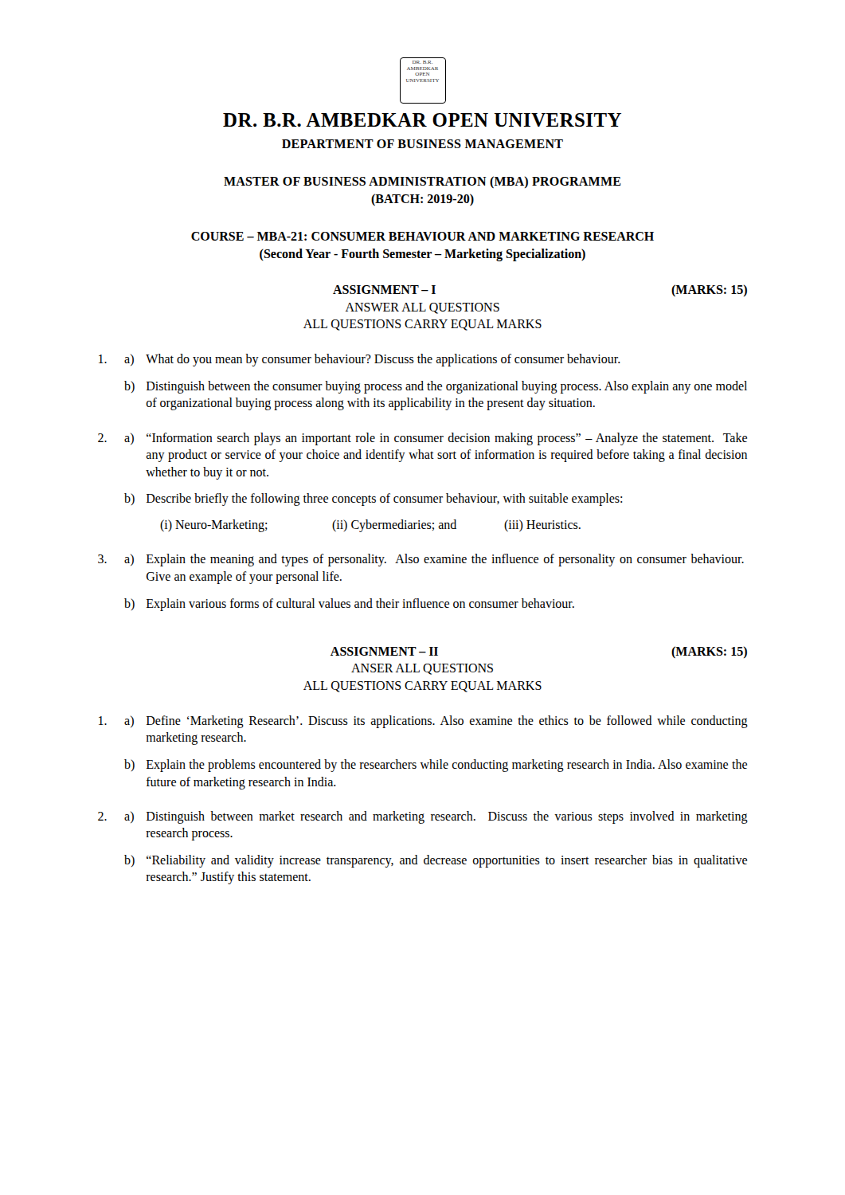DR. B.R.
AMBEDKAR
OPEN
UNIVERSITY
DR. B.R. AMBEDKAR OPEN UNIVERSITY
DEPARTMENT OF BUSINESS MANAGEMENT
MASTER OF BUSINESS ADMINISTRATION (MBA) PROGRAMME
(BATCH: 2019-20)
COURSE – MBA-21: CONSUMER BEHAVIOUR AND MARKETING RESEARCH
(Second Year - Fourth Semester – Marketing Specialization)
(MARKS: 15) ASSIGNMENT – I
ANSWER ALL QUESTIONS
ALL QUESTIONS CARRY EQUAL MARKS
a) What do you mean by consumer behaviour? Discuss the applications of consumer behaviour.
b) Distinguish between the consumer buying process and the organizational buying process. Also explain any one model of organizational buying process along with its applicability in the present day situation.
a)“Information search plays an important role in consumer decision making process” – Analyze the statement. Take any product or service of your choice and identify what sort of information is required before taking a final decision whether to buy it or not.
b) Describe briefly the following three concepts of consumer behaviour, with suitable examples:
(i) Neuro-Marketing;(ii) Cybermediaries; and(iii) Heuristics.
a) Explain the meaning and types of personality. Also examine the influence of personality on consumer behaviour. Give an example of your personal life.
b) Explain various forms of cultural values and their influence on consumer behaviour.
(MARKS: 15) ASSIGNMENT – II
ANSER ALL QUESTIONS
ALL QUESTIONS CARRY EQUAL MARKS
a) Define ‘Marketing Research’. Discuss its applications. Also examine the ethics to be followed while conducting marketing research.
b) Explain the problems encountered by the researchers while conducting marketing research in India. Also examine the future of marketing research in India.
a) Distinguish between market research and marketing research. Discuss the various steps involved in marketing research process.
b)“Reliability and validity increase transparency, and decrease opportunities to insert researcher bias in qualitative research.” Justify this statement.